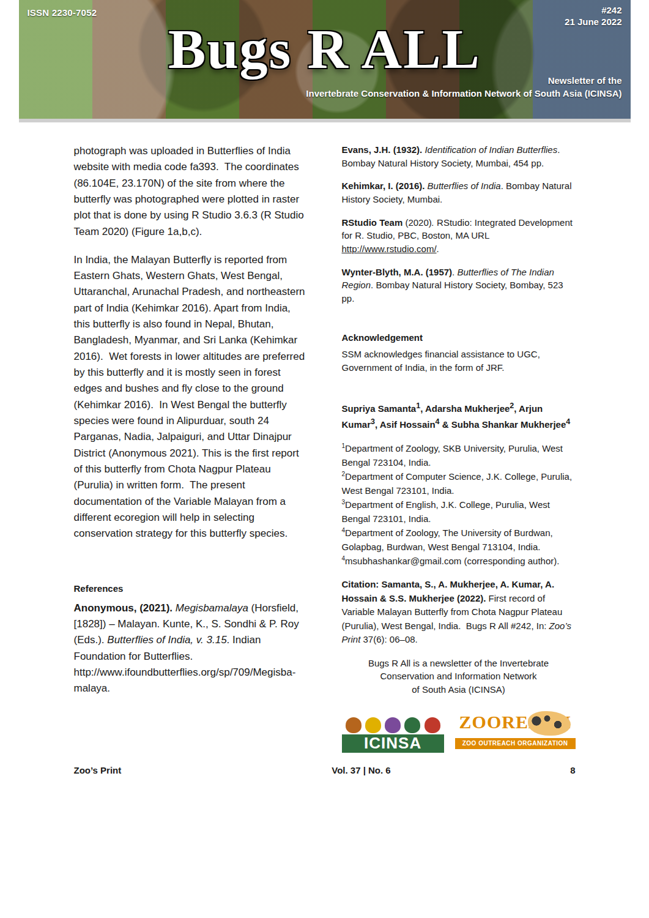ISSN 2230-7052
#242
21 June 2022
Bugs R ALL
Newsletter of the Invertebrate Conservation & Information Network of South Asia (ICINSA)
photograph was uploaded in Butterflies of India website with media code fa393. The coordinates (86.104E, 23.170N) of the site from where the butterfly was photographed were plotted in raster plot that is done by using R Studio 3.6.3 (R Studio Team 2020) (Figure 1a,b,c).
In India, the Malayan Butterfly is reported from Eastern Ghats, Western Ghats, West Bengal, Uttaranchal, Arunachal Pradesh, and northeastern part of India (Kehimkar 2016). Apart from India, this butterfly is also found in Nepal, Bhutan, Bangladesh, Myanmar, and Sri Lanka (Kehimkar 2016). Wet forests in lower altitudes are preferred by this butterfly and it is mostly seen in forest edges and bushes and fly close to the ground (Kehimkar 2016). In West Bengal the butterfly species were found in Alipurduar, south 24 Parganas, Nadia, Jalpaiguri, and Uttar Dinajpur District (Anonymous 2021). This is the first report of this butterfly from Chota Nagpur Plateau (Purulia) in written form. The present documentation of the Variable Malayan from a different ecoregion will help in selecting conservation strategy for this butterfly species.
References
Anonymous, (2021). Megisbamalaya (Horsfield, [1828]) – Malayan. Kunte, K., S. Sondhi & P. Roy (Eds.). Butterflies of India, v. 3.15. Indian Foundation for Butterflies. http://www.ifoundbutterflies.org/sp/709/Megisba-malaya.
Evans, J.H. (1932). Identification of Indian Butterflies. Bombay Natural History Society, Mumbai, 454 pp.
Kehimkar, I. (2016). Butterflies of India. Bombay Natural History Society, Mumbai.
RStudio Team (2020). RStudio: Integrated Development for R. Studio, PBC, Boston, MA URL http://www.rstudio.com/.
Wynter-Blyth, M.A. (1957). Butterflies of The Indian Region. Bombay Natural History Society, Bombay, 523 pp.
Acknowledgement
SSM acknowledges financial assistance to UGC, Government of India, in the form of JRF.
Supriya Samanta1, Adarsha Mukherjee2, Arjun Kumar3, Asif Hossain4 & Subha Shankar Mukherjee4
1Department of Zoology, SKB University, Purulia, West Bengal 723104, India.
2Department of Computer Science, J.K. College, Purulia, West Bengal 723101, India.
3Department of English, J.K. College, Purulia, West Bengal 723101, India.
4Department of Zoology, The University of Burdwan, Golapbag, Burdwan, West Bengal 713104, India.
4msubhashankar@gmail.com (corresponding author).
Citation: Samanta, S., A. Mukherjee, A. Kumar, A. Hossain & S.S. Mukherjee (2022). First record of Variable Malayan Butterfly from Chota Nagpur Plateau (Purulia), West Bengal, India. Bugs R All #242, In: Zoo’s Print 37(6): 06–08.
Bugs R All is a newsletter of the Invertebrate
Conservation and Information Network
of South Asia (ICINSA)
ICINSA
ZOOREACH
ZOO OUTREACH ORGANIZATION
Zoo’s Print
Vol. 37 | No. 6
8